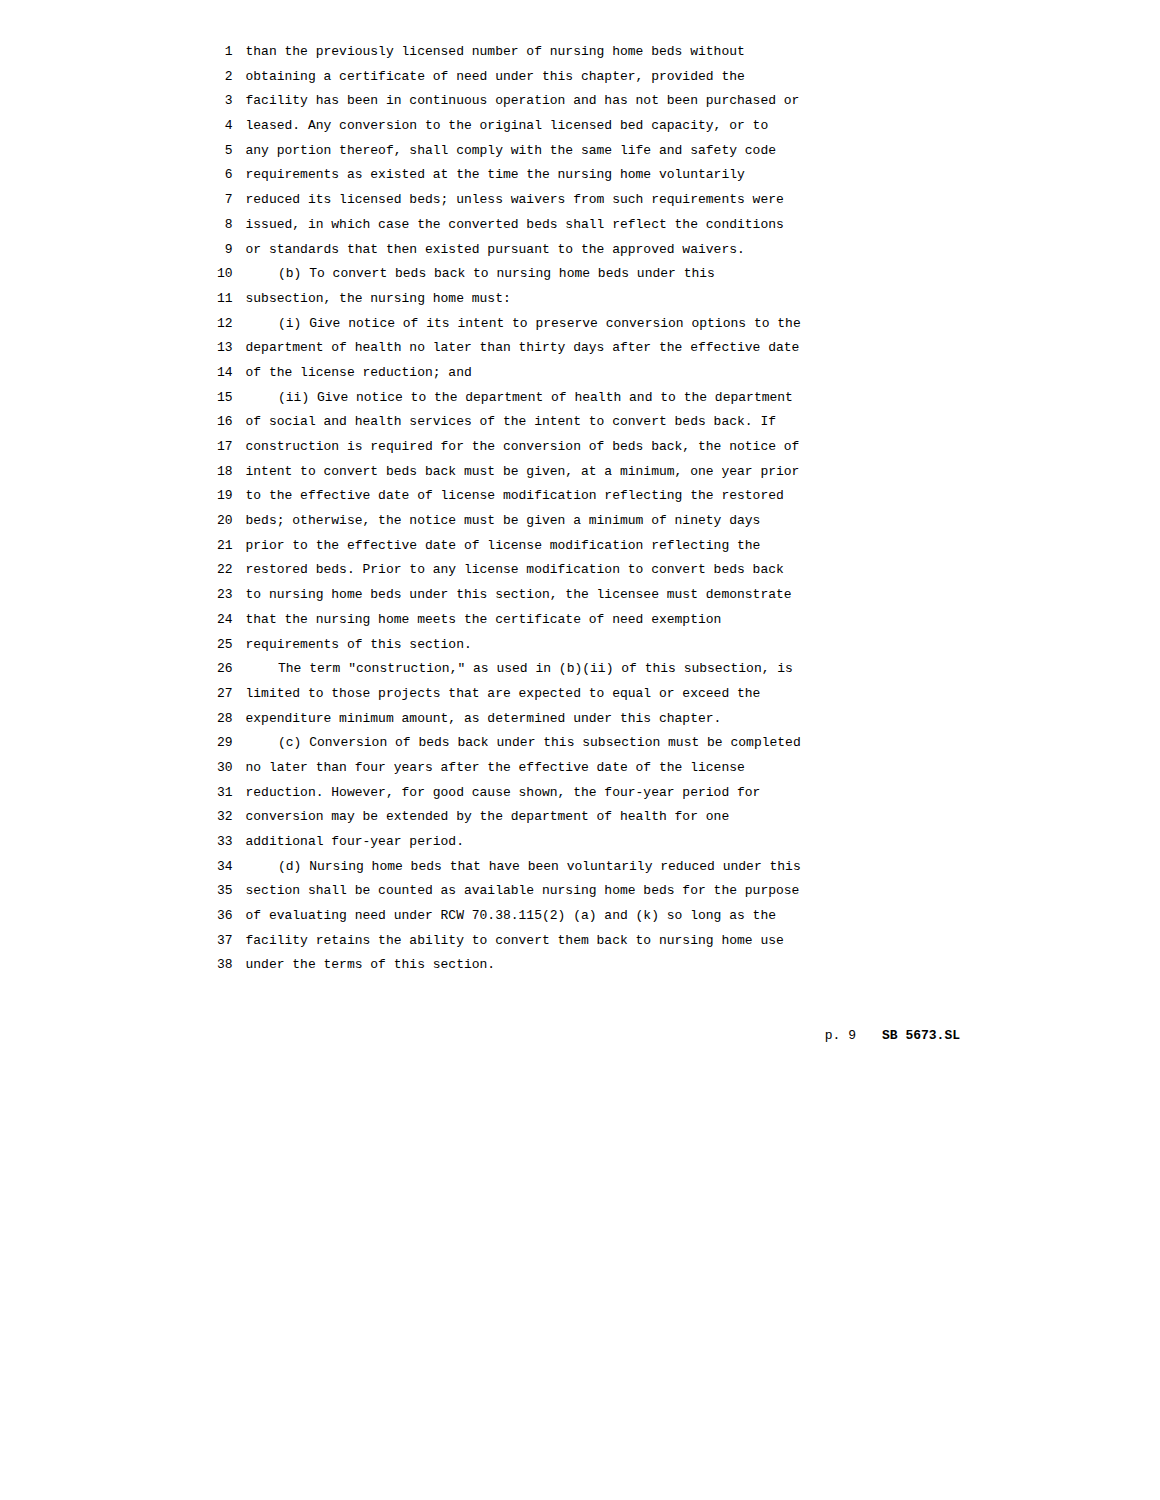than the previously licensed number of nursing home beds without
obtaining a certificate of need under this chapter, provided the
facility has been in continuous operation and has not been purchased or
leased. Any conversion to the original licensed bed capacity, or to
any portion thereof, shall comply with the same life and safety code
requirements as existed at the time the nursing home voluntarily
reduced its licensed beds; unless waivers from such requirements were
issued, in which case the converted beds shall reflect the conditions
or standards that then existed pursuant to the approved waivers.
(b) To convert beds back to nursing home beds under this
subsection, the nursing home must:
(i) Give notice of its intent to preserve conversion options to the
department of health no later than thirty days after the effective date
of the license reduction; and
(ii) Give notice to the department of health and to the department
of social and health services of the intent to convert beds back. If
construction is required for the conversion of beds back, the notice of
intent to convert beds back must be given, at a minimum, one year prior
to the effective date of license modification reflecting the restored
beds; otherwise, the notice must be given a minimum of ninety days
prior to the effective date of license modification reflecting the
restored beds. Prior to any license modification to convert beds back
to nursing home beds under this section, the licensee must demonstrate
that the nursing home meets the certificate of need exemption
requirements of this section.
The term "construction," as used in (b)(ii) of this subsection, is
limited to those projects that are expected to equal or exceed the
expenditure minimum amount, as determined under this chapter.
(c) Conversion of beds back under this subsection must be completed
no later than four years after the effective date of the license
reduction. However, for good cause shown, the four-year period for
conversion may be extended by the department of health for one
additional four-year period.
(d) Nursing home beds that have been voluntarily reduced under this
section shall be counted as available nursing home beds for the purpose
of evaluating need under RCW 70.38.115(2) (a) and (k) so long as the
facility retains the ability to convert them back to nursing home use
under the terms of this section.
p. 9 SB 5673.SL